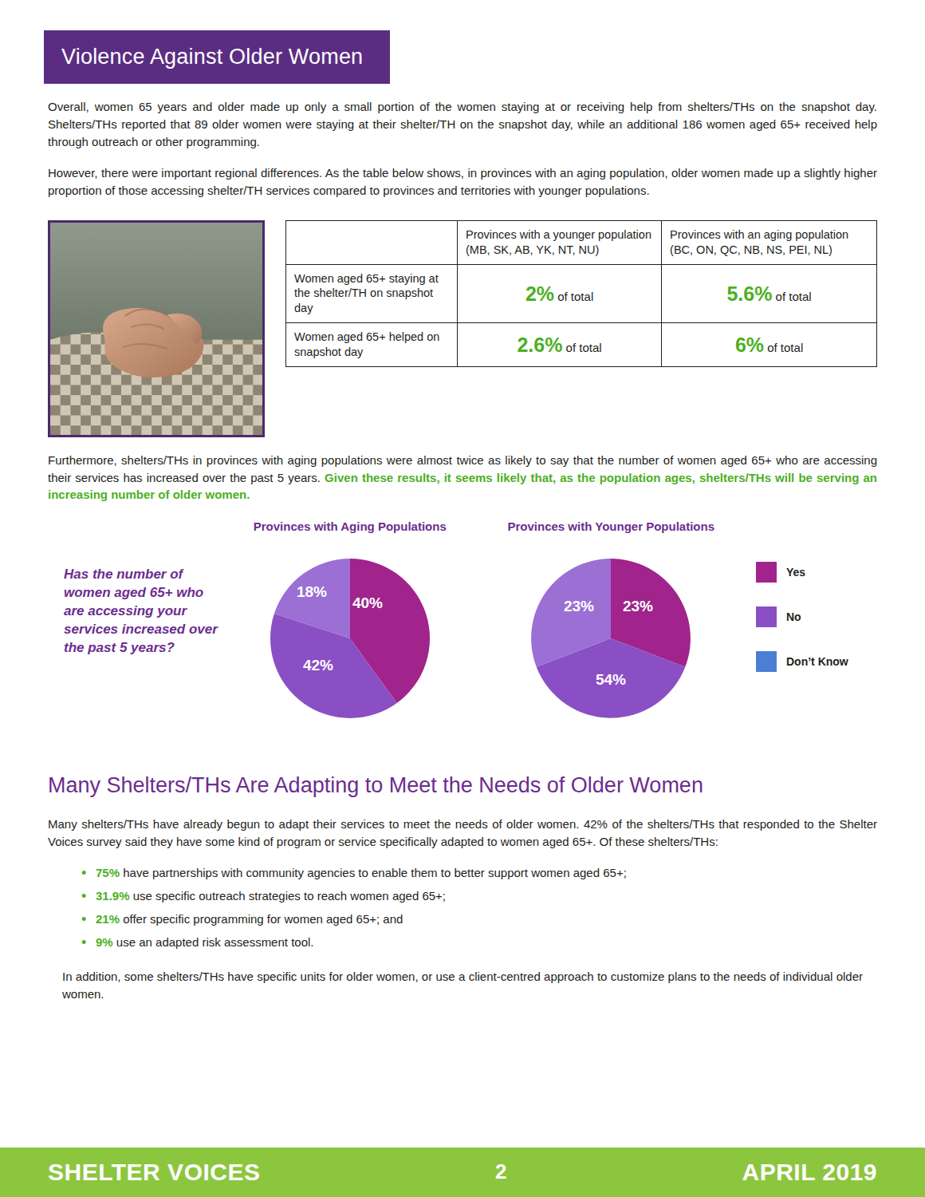Violence Against Older Women
Overall, women 65 years and older made up only a small portion of the women staying at or receiving help from shelters/THs on the snapshot day. Shelters/THs reported that 89 older women were staying at their shelter/TH on the snapshot day, while an additional 186 women aged 65+ received help through outreach or other programming.
However, there were important regional differences. As the table below shows, in provinces with an aging population, older women made up a slightly higher proportion of those accessing shelter/TH services compared to provinces and territories with younger populations.
| | Provinces with a younger population (MB, SK, AB, YK, NT, NU) | Provinces with an aging population (BC, ON, QC, NB, NS, PEI, NL) |
| --- | --- | --- |
| Women aged 65+ staying at the shelter/TH on snapshot day | 2% of total | 5.6% of total |
| Women aged 65+ helped on snapshot day | 2.6% of total | 6% of total |
Furthermore, shelters/THs in provinces with aging populations were almost twice as likely to say that the number of women aged 65+ who are accessing their services has increased over the past 5 years. Given these results, it seems likely that, as the population ages, shelters/THs will be serving an increasing number of older women.
Has the number of women aged 65+ who are accessing your services increased over the past 5 years?
Provinces with Aging Populations
40% 42% 18%
Provinces with Younger Populations
23% 54% 23%
Yes
No
Don’t Know
Many Shelters/THs Are Adapting to Meet the Needs of Older Women
Many shelters/THs have already begun to adapt their services to meet the needs of older women. 42% of the shelters/THs that responded to the Shelter Voices survey said they have some kind of program or service specifically adapted to women aged 65+. Of these shelters/THs:
75% have partnerships with community agencies to enable them to better support women aged 65+;
31.9% use specific outreach strategies to reach women aged 65+;
21% offer specific programming for women aged 65+; and
9% use an adapted risk assessment tool.
In addition, some shelters/THs have specific units for older women, or use a client-centred approach to customize plans to the needs of individual older women.
SHELTER VOICES
2
APRIL 2019